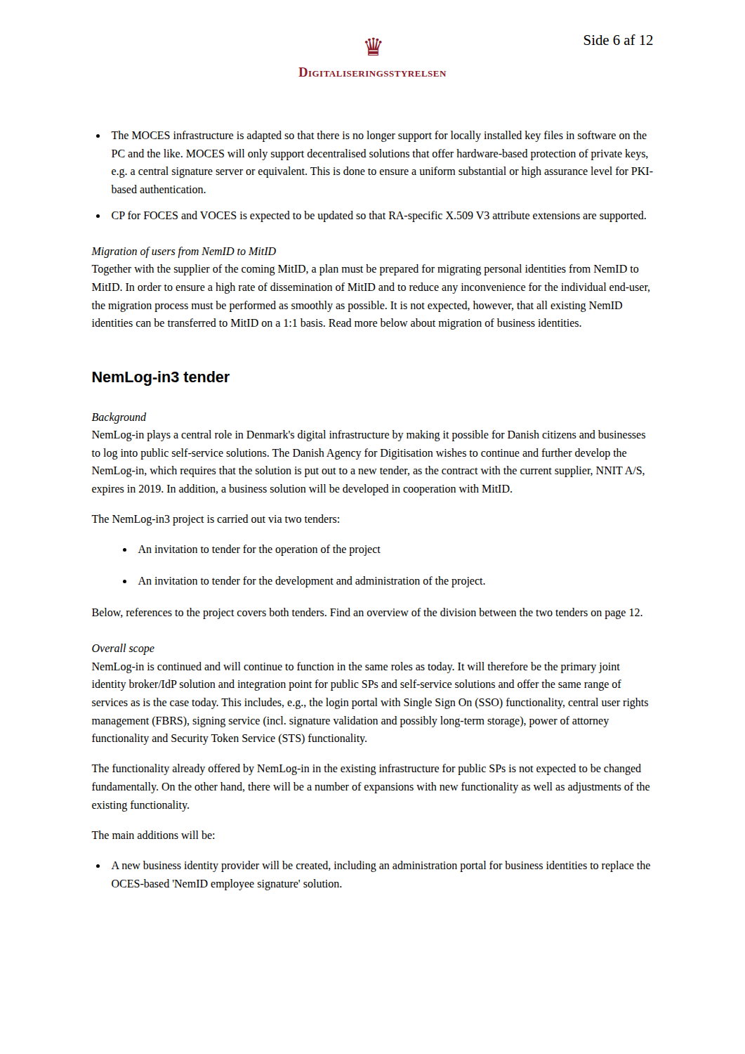Side 6 af 12
♛
Digitaliseringsstyrelsen
The MOCES infrastructure is adapted so that there is no longer support for locally installed key files in software on the PC and the like. MOCES will only support decentralised solutions that offer hardware-based protection of private keys, e.g. a central signature server or equivalent. This is done to ensure a uniform substantial or high assurance level for PKI-based authentication.
CP for FOCES and VOCES is expected to be updated so that RA-specific X.509 V3 attribute extensions are supported.
Migration of users from NemID to MitID
Together with the supplier of the coming MitID, a plan must be prepared for migrating personal identities from NemID to MitID. In order to ensure a high rate of dissemination of MitID and to reduce any inconvenience for the individual end-user, the migration process must be performed as smoothly as possible. It is not expected, however, that all existing NemID identities can be transferred to MitID on a 1:1 basis. Read more below about migration of business identities.
NemLog-in3 tender
Background
NemLog-in plays a central role in Denmark's digital infrastructure by making it possible for Danish citizens and businesses to log into public self-service solutions. The Danish Agency for Digitisation wishes to continue and further develop the NemLog-in, which requires that the solution is put out to a new tender, as the contract with the current supplier, NNIT A/S, expires in 2019. In addition, a business solution will be developed in cooperation with MitID.
The NemLog-in3 project is carried out via two tenders:
An invitation to tender for the operation of the project
An invitation to tender for the development and administration of the project.
Below, references to the project covers both tenders. Find an overview of the division between the two tenders on page 12.
Overall scope
NemLog-in is continued and will continue to function in the same roles as today. It will therefore be the primary joint identity broker/IdP solution and integration point for public SPs and self-service solutions and offer the same range of services as is the case today. This includes, e.g., the login portal with Single Sign On (SSO) functionality, central user rights management (FBRS), signing service (incl. signature validation and possibly long-term storage), power of attorney functionality and Security Token Service (STS) functionality.
The functionality already offered by NemLog-in in the existing infrastructure for public SPs is not expected to be changed fundamentally. On the other hand, there will be a number of expansions with new functionality as well as adjustments of the existing functionality.
The main additions will be:
A new business identity provider will be created, including an administration portal for business identities to replace the OCES-based 'NemID employee signature' solution.